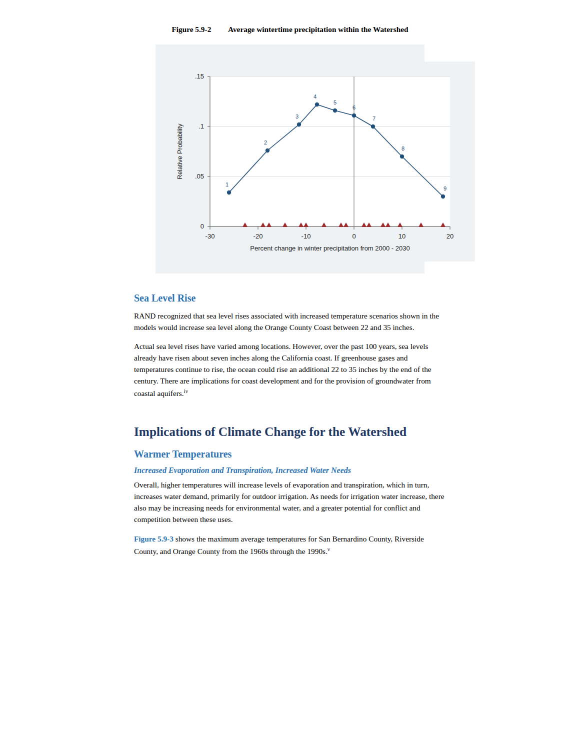Figure 5.9-2 Average wintertime precipitation within the Watershed
.15 .1 .05 0 Relative Probability -30 -20 -10 0 10 20 Percent change in winter precipitation from 2000 - 2030 1 2 3 4 5 6 7 8 9
Sea Level Rise
RAND recognized that sea level rises associated with increased temperature scenarios shown in the models would increase sea level along the Orange County Coast between 22 and 35 inches.
Actual sea level rises have varied among locations. However, over the past 100 years, sea levels already have risen about seven inches along the California coast. If greenhouse gases and temperatures continue to rise, the ocean could rise an additional 22 to 35 inches by the end of the century. There are implications for coast development and for the provision of groundwater from coastal aquifers.iv
Implications of Climate Change for the Watershed
Warmer Temperatures
Increased Evaporation and Transpiration, Increased Water Needs
Overall, higher temperatures will increase levels of evaporation and transpiration, which in turn, increases water demand, primarily for outdoor irrigation. As needs for irrigation water increase, there also may be increasing needs for environmental water, and a greater potential for conflict and competition between these uses.
Figure 5.9-3 shows the maximum average temperatures for San Bernardino County, Riverside County, and Orange County from the 1960s through the 1990s.v